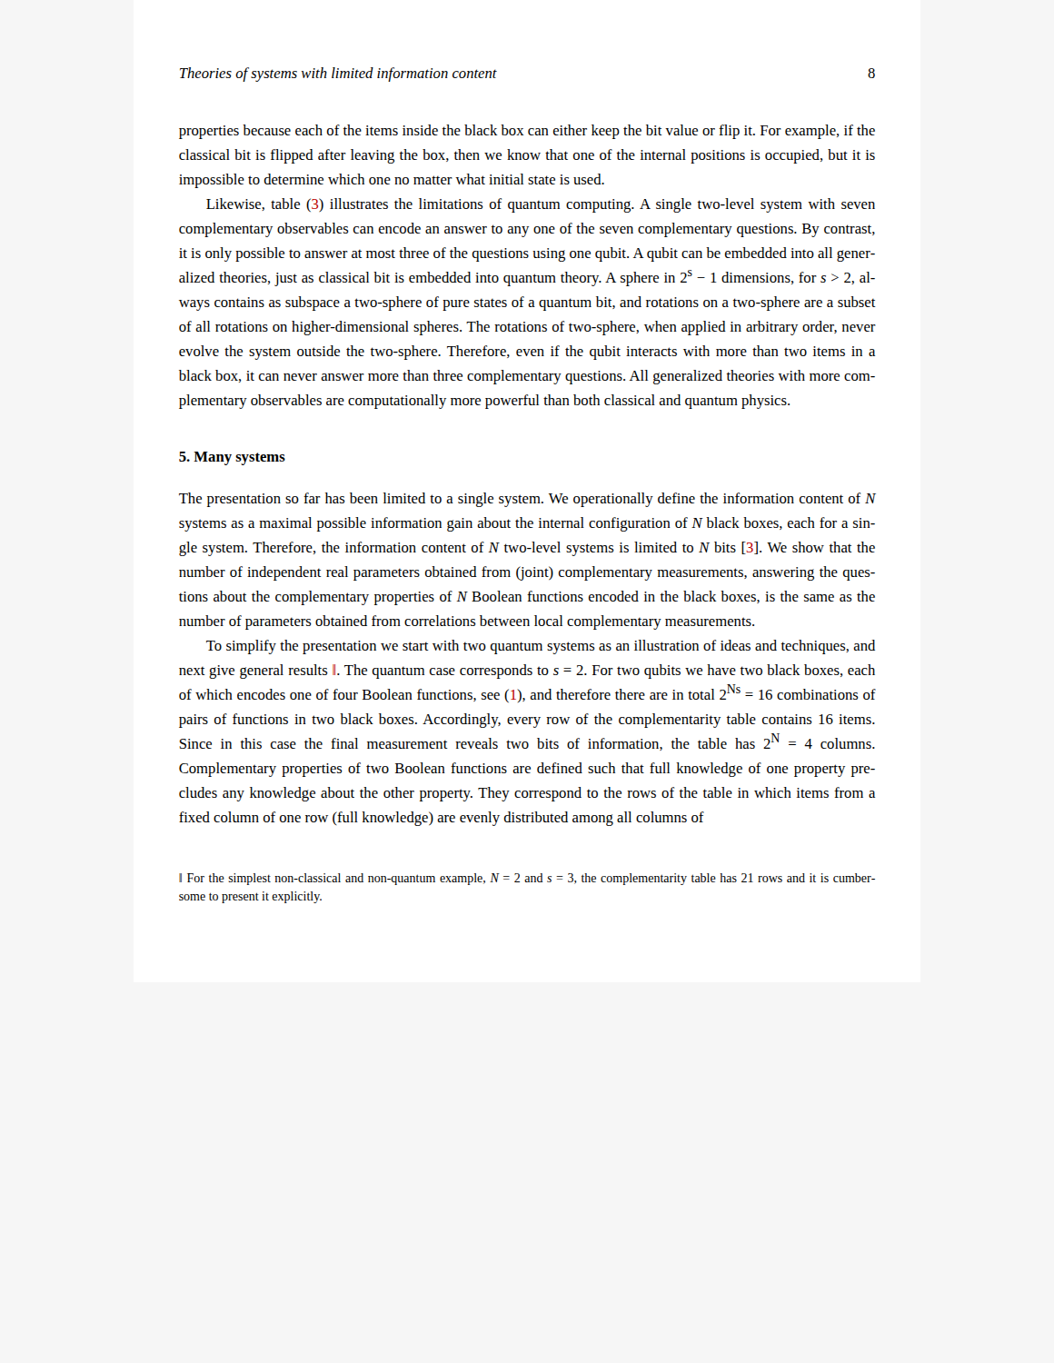Theories of systems with limited information content 8
properties because each of the items inside the black box can either keep the bit value or flip it. For example, if the classical bit is flipped after leaving the box, then we know that one of the internal positions is occupied, but it is impossible to determine which one no matter what initial state is used.
Likewise, table (3) illustrates the limitations of quantum computing. A single two-level system with seven complementary observables can encode an answer to any one of the seven complementary questions. By contrast, it is only possible to answer at most three of the questions using one qubit. A qubit can be embedded into all generalized theories, just as classical bit is embedded into quantum theory. A sphere in 2s − 1 dimensions, for s > 2, always contains as subspace a two-sphere of pure states of a quantum bit, and rotations on a two-sphere are a subset of all rotations on higher-dimensional spheres. The rotations of two-sphere, when applied in arbitrary order, never evolve the system outside the two-sphere. Therefore, even if the qubit interacts with more than two items in a black box, it can never answer more than three complementary questions. All generalized theories with more complementary observables are computationally more powerful than both classical and quantum physics.
5. Many systems
The presentation so far has been limited to a single system. We operationally define the information content of N systems as a maximal possible information gain about the internal configuration of N black boxes, each for a single system. Therefore, the information content of N two-level systems is limited to N bits [3]. We show that the number of independent real parameters obtained from (joint) complementary measurements, answering the questions about the complementary properties of N Boolean functions encoded in the black boxes, is the same as the number of parameters obtained from correlations between local complementary measurements.
To simplify the presentation we start with two quantum systems as an illustration of ideas and techniques, and next give general results ‖. The quantum case corresponds to s = 2. For two qubits we have two black boxes, each of which encodes one of four Boolean functions, see (1), and therefore there are in total 2Ns = 16 combinations of pairs of functions in two black boxes. Accordingly, every row of the complementarity table contains 16 items. Since in this case the final measurement reveals two bits of information, the table has 2N = 4 columns. Complementary properties of two Boolean functions are defined such that full knowledge of one property precludes any knowledge about the other property. They correspond to the rows of the table in which items from a fixed column of one row (full knowledge) are evenly distributed among all columns of
‖For the simplest non-classical and non-quantum example, N = 2 and s = 3, the complementarity table has 21 rows and it is cumbersome to present it explicitly.